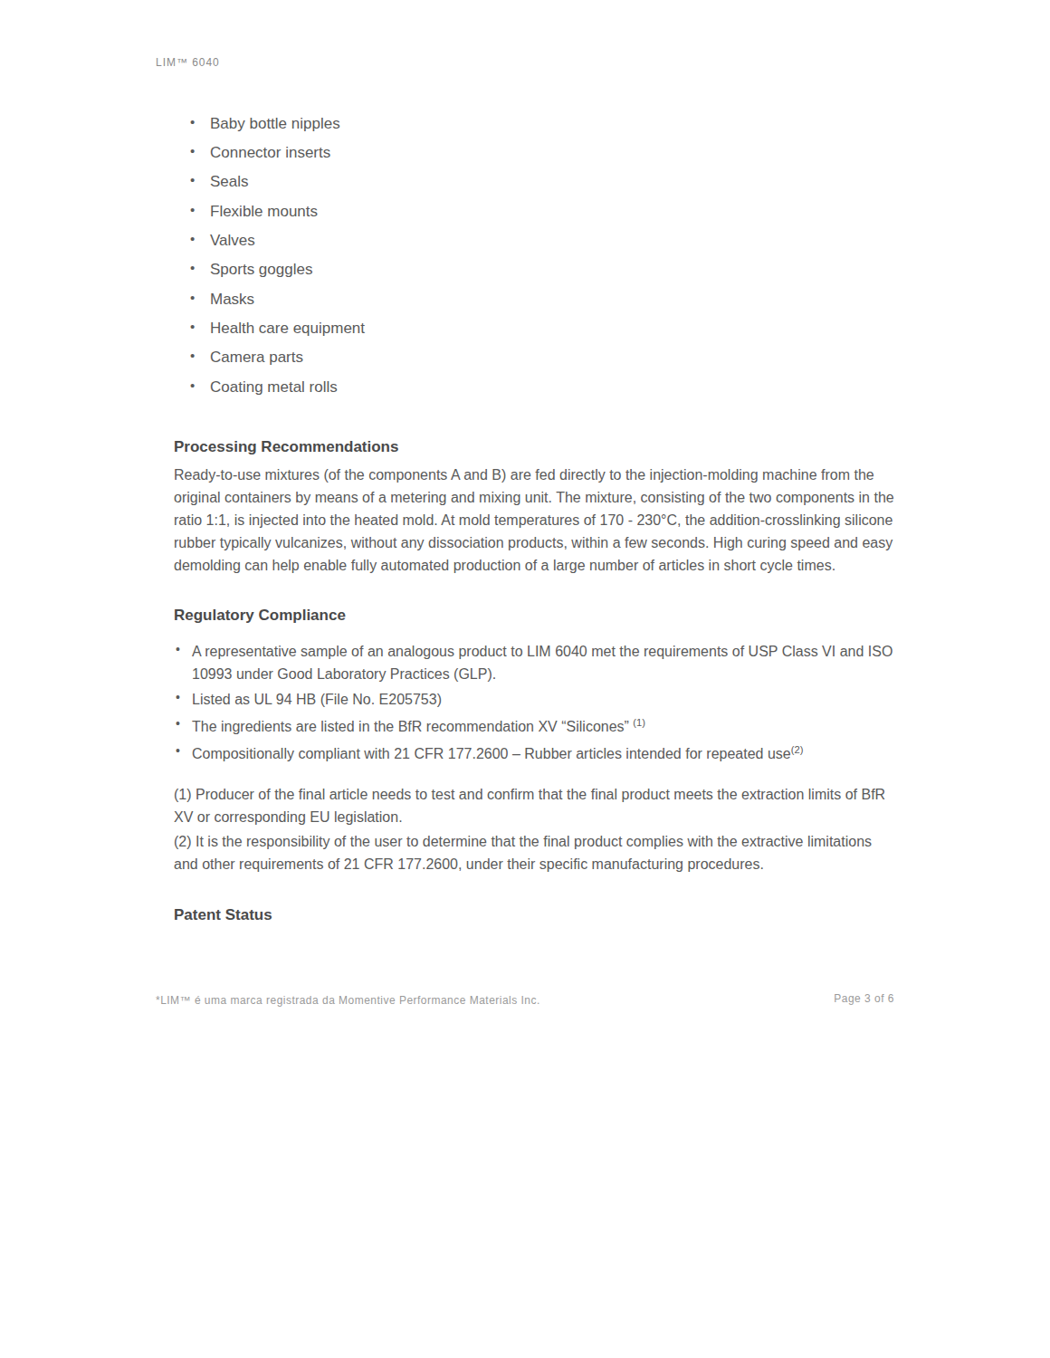LIM™ 6040
Baby bottle nipples
Connector inserts
Seals
Flexible mounts
Valves
Sports goggles
Masks
Health care equipment
Camera parts
Coating metal rolls
Processing Recommendations
Ready-to-use mixtures (of the components A and B) are fed directly to the injection-molding machine from the original containers by means of a metering and mixing unit. The mixture, consisting of the two components in the ratio 1:1, is injected into the heated mold. At mold temperatures of 170 - 230°C, the addition-crosslinking silicone rubber typically vulcanizes, without any dissociation products, within a few seconds. High curing speed and easy demolding can help enable fully automated production of a large number of articles in short cycle times.
Regulatory Compliance
A representative sample of an analogous product to LIM 6040 met the requirements of USP Class VI and ISO 10993 under Good Laboratory Practices (GLP).
Listed as UL 94 HB (File No. E205753)
The ingredients are listed in the BfR recommendation XV “Silicones” (1)
Compositionally compliant with 21 CFR 177.2600 – Rubber articles intended for repeated use(2)
(1) Producer of the final article needs to test and confirm that the final product meets the extraction limits of BfR XV or corresponding EU legislation.
(2) It is the responsibility of the user to determine that the final product complies with the extractive limitations and other requirements of 21 CFR 177.2600, under their specific manufacturing procedures.
Patent Status
*LIM™ é uma marca registrada da Momentive Performance Materials Inc.
Page 3 of 6